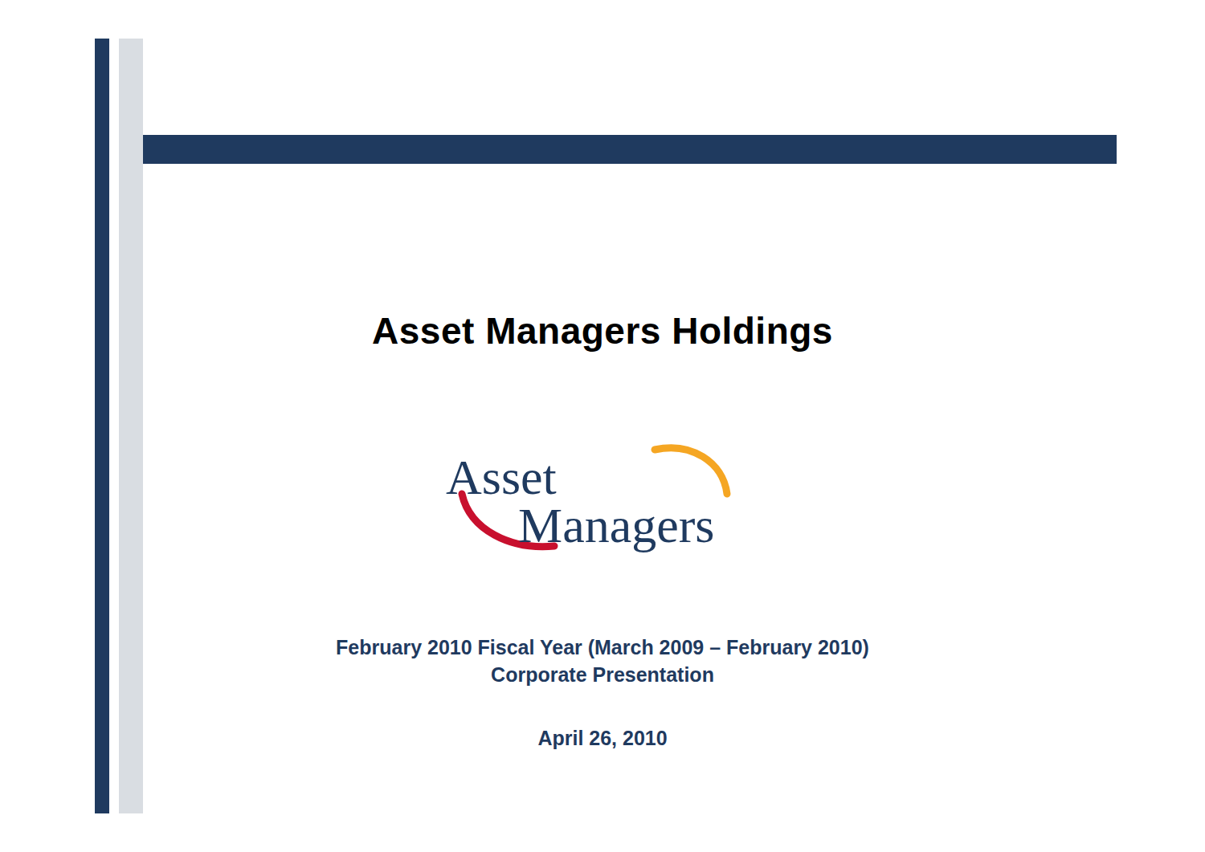Asset Managers Holdings
Asset Managers
February 2010 Fiscal Year (March 2009 – February 2010)
Corporate Presentation
April 26, 2010